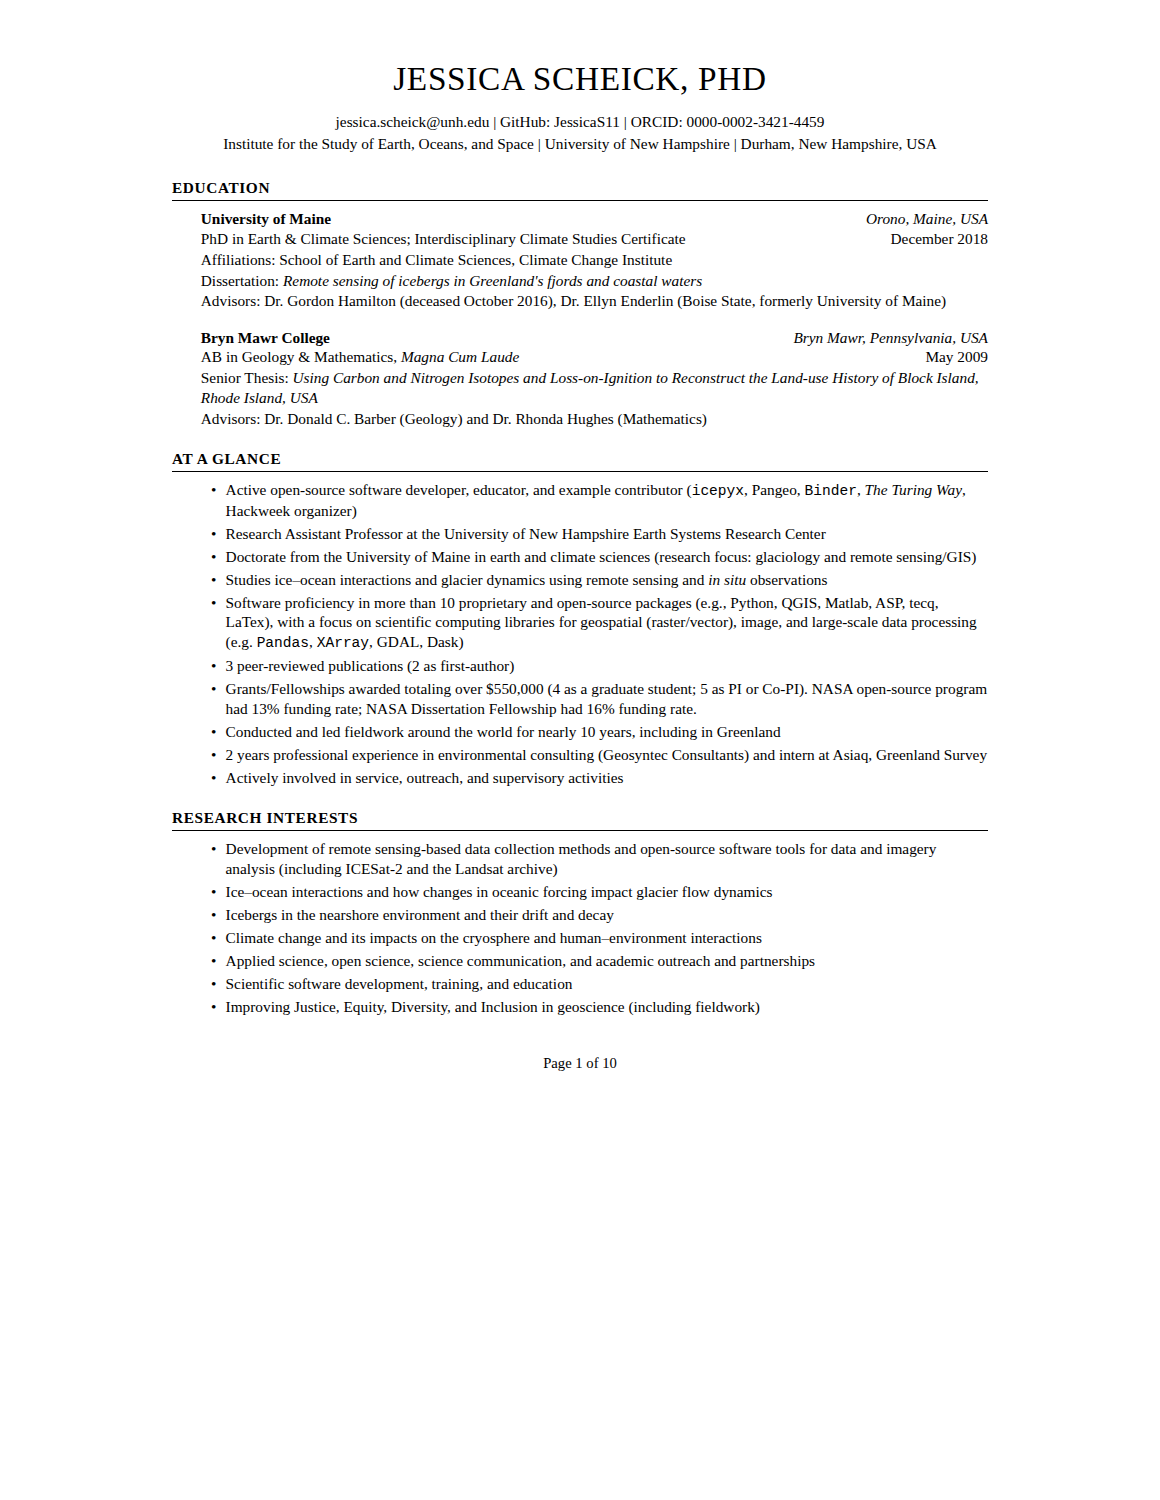JESSICA SCHEICK, PHD
jessica.scheick@unh.edu | GitHub: JessicaS11 | ORCID: 0000-0002-3421-4459
Institute for the Study of Earth, Oceans, and Space | University of New Hampshire | Durham, New Hampshire, USA
EDUCATION
University of Maine Orono, Maine, USA
PhD in Earth & Climate Sciences; Interdisciplinary Climate Studies Certificate December 2018
Affiliations: School of Earth and Climate Sciences, Climate Change Institute
Dissertation: Remote sensing of icebergs in Greenland's fjords and coastal waters
Advisors: Dr. Gordon Hamilton (deceased October 2016), Dr. Ellyn Enderlin (Boise State, formerly University of Maine)
Bryn Mawr College Bryn Mawr, Pennsylvania, USA
AB in Geology & Mathematics, Magna Cum Laude May 2009
Senior Thesis: Using Carbon and Nitrogen Isotopes and Loss-on-Ignition to Reconstruct the Land-use History of Block Island, Rhode Island, USA
Advisors: Dr. Donald C. Barber (Geology) and Dr. Rhonda Hughes (Mathematics)
AT A GLANCE
Active open-source software developer, educator, and example contributor (icepyx, Pangeo, Binder, The Turing Way, Hackweek organizer)
Research Assistant Professor at the University of New Hampshire Earth Systems Research Center
Doctorate from the University of Maine in earth and climate sciences (research focus: glaciology and remote sensing/GIS)
Studies ice–ocean interactions and glacier dynamics using remote sensing and in situ observations
Software proficiency in more than 10 proprietary and open-source packages (e.g., Python, QGIS, Matlab, ASP, tecq, LaTex), with a focus on scientific computing libraries for geospatial (raster/vector), image, and large-scale data processing (e.g. Pandas, XArray, GDAL, Dask)
3 peer-reviewed publications (2 as first-author)
Grants/Fellowships awarded totaling over $550,000 (4 as a graduate student; 5 as PI or Co-PI). NASA open-source program had 13% funding rate; NASA Dissertation Fellowship had 16% funding rate.
Conducted and led fieldwork around the world for nearly 10 years, including in Greenland
2 years professional experience in environmental consulting (Geosyntec Consultants) and intern at Asiaq, Greenland Survey
Actively involved in service, outreach, and supervisory activities
RESEARCH INTERESTS
Development of remote sensing-based data collection methods and open-source software tools for data and imagery analysis (including ICESat-2 and the Landsat archive)
Ice–ocean interactions and how changes in oceanic forcing impact glacier flow dynamics
Icebergs in the nearshore environment and their drift and decay
Climate change and its impacts on the cryosphere and human–environment interactions
Applied science, open science, science communication, and academic outreach and partnerships
Scientific software development, training, and education
Improving Justice, Equity, Diversity, and Inclusion in geoscience (including fieldwork)
Page 1 of 10